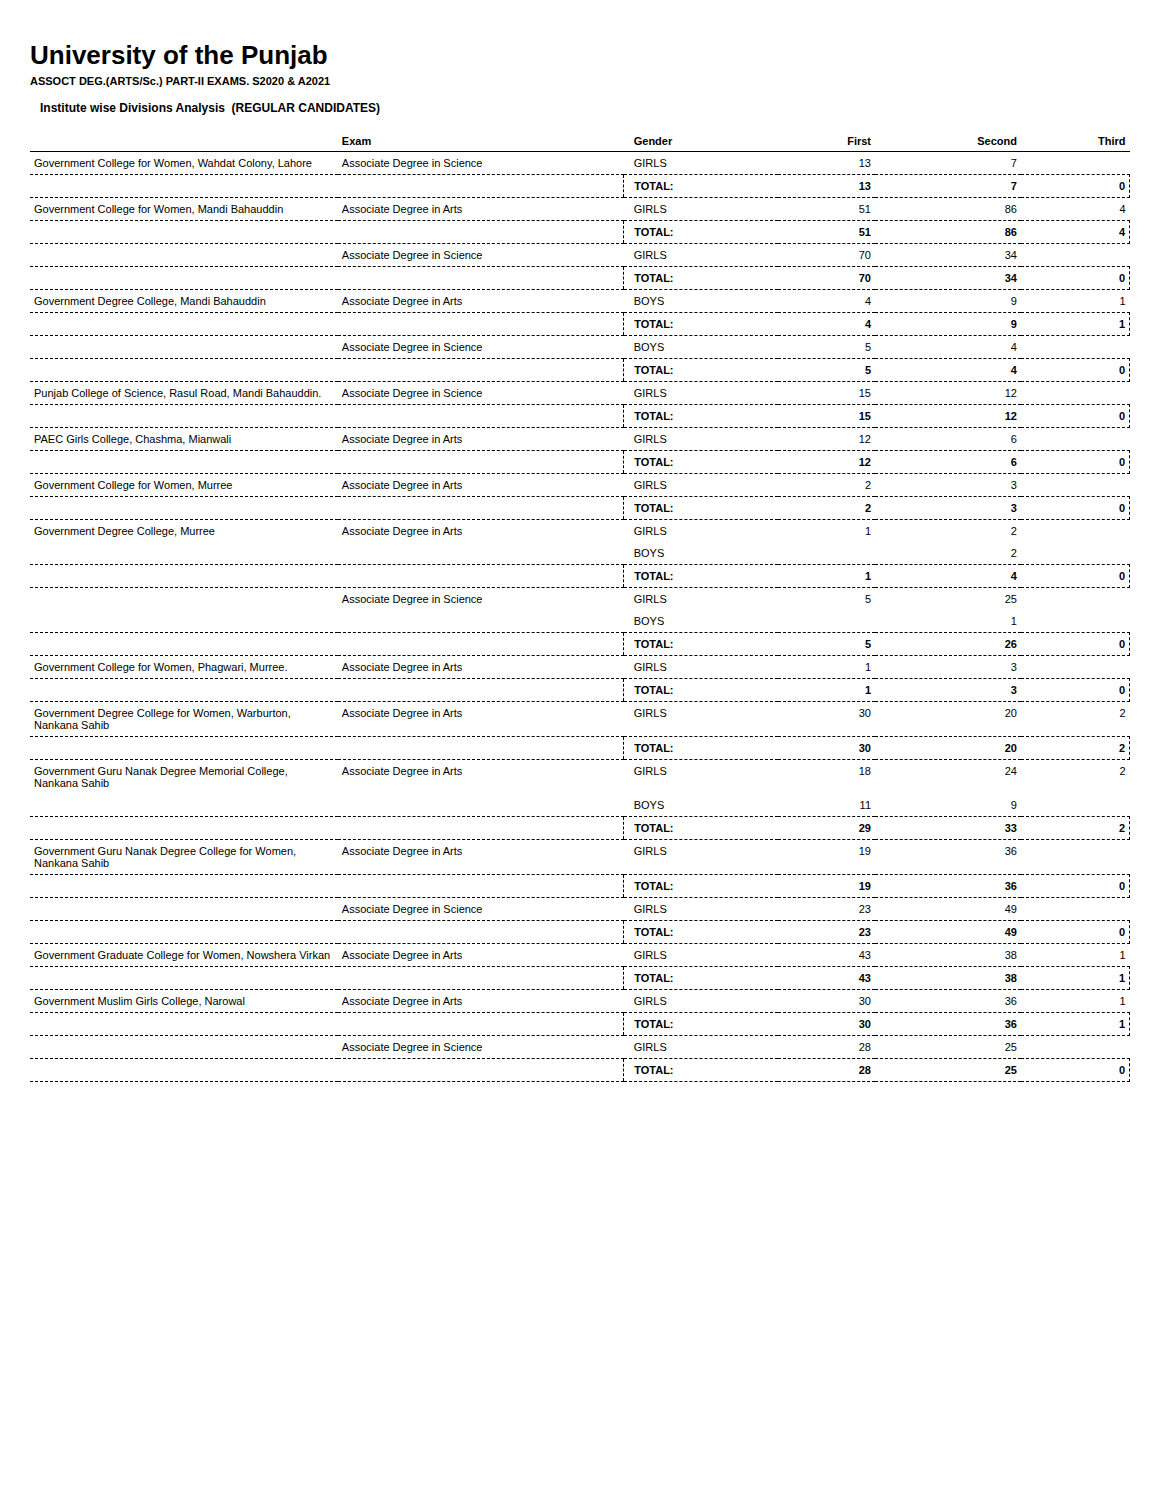University of the Punjab
ASSOCT DEG.(ARTS/Sc.) PART-II EXAMS. S2020 & A2021
Institute wise Divisions Analysis (REGULAR CANDIDATES)
| | Exam | Gender | First | Second | Third |
| --- | --- | --- | --- | --- | --- |
| Government College for Women, Wahdat Colony, Lahore | Associate Degree in Science | GIRLS | 13 | 7 | |
| | | TOTAL: | 13 | 7 | 0 |
| Government College for Women, Mandi Bahauddin | Associate Degree in Arts | GIRLS | 51 | 86 | 4 |
| | | TOTAL: | 51 | 86 | 4 |
| | Associate Degree in Science | GIRLS | 70 | 34 | |
| | | TOTAL: | 70 | 34 | 0 |
| Government Degree College, Mandi Bahauddin | Associate Degree in Arts | BOYS | 4 | 9 | 1 |
| | | TOTAL: | 4 | 9 | 1 |
| | Associate Degree in Science | BOYS | 5 | 4 | |
| | | TOTAL: | 5 | 4 | 0 |
| Punjab College of Science, Rasul Road, Mandi Bahauddin. | Associate Degree in Science | GIRLS | 15 | 12 | |
| | | TOTAL: | 15 | 12 | 0 |
| PAEC Girls College, Chashma, Mianwali | Associate Degree in Arts | GIRLS | 12 | 6 | |
| | | TOTAL: | 12 | 6 | 0 |
| Government College for Women, Murree | Associate Degree in Arts | GIRLS | 2 | 3 | |
| | | TOTAL: | 2 | 3 | 0 |
| Government Degree College, Murree | Associate Degree in Arts | GIRLS | 1 | 2 | |
| | | BOYS | | 2 | |
| | | TOTAL: | 1 | 4 | 0 |
| | Associate Degree in Science | GIRLS | 5 | 25 | |
| | | BOYS | | 1 | |
| | | TOTAL: | 5 | 26 | 0 |
| Government College for Women, Phagwari, Murree. | Associate Degree in Arts | GIRLS | 1 | 3 | |
| | | TOTAL: | 1 | 3 | 0 |
| Government Degree College for Women, Warburton, Nankana Sahib | Associate Degree in Arts | GIRLS | 30 | 20 | 2 |
| | | TOTAL: | 30 | 20 | 2 |
| Government Guru Nanak Degree Memorial College, Nankana Sahib | Associate Degree in Arts | GIRLS | 18 | 24 | 2 |
| | | BOYS | 11 | 9 | |
| | | TOTAL: | 29 | 33 | 2 |
| Government Guru Nanak Degree College for Women, Nankana Sahib | Associate Degree in Arts | GIRLS | 19 | 36 | |
| | | TOTAL: | 19 | 36 | 0 |
| | Associate Degree in Science | GIRLS | 23 | 49 | |
| | | TOTAL: | 23 | 49 | 0 |
| Government Graduate College for Women, Nowshera Virkan | Associate Degree in Arts | GIRLS | 43 | 38 | 1 |
| | | TOTAL: | 43 | 38 | 1 |
| Government Muslim Girls College, Narowal | Associate Degree in Arts | GIRLS | 30 | 36 | 1 |
| | | TOTAL: | 30 | 36 | 1 |
| | Associate Degree in Science | GIRLS | 28 | 25 | |
| | | TOTAL: | 28 | 25 | 0 |